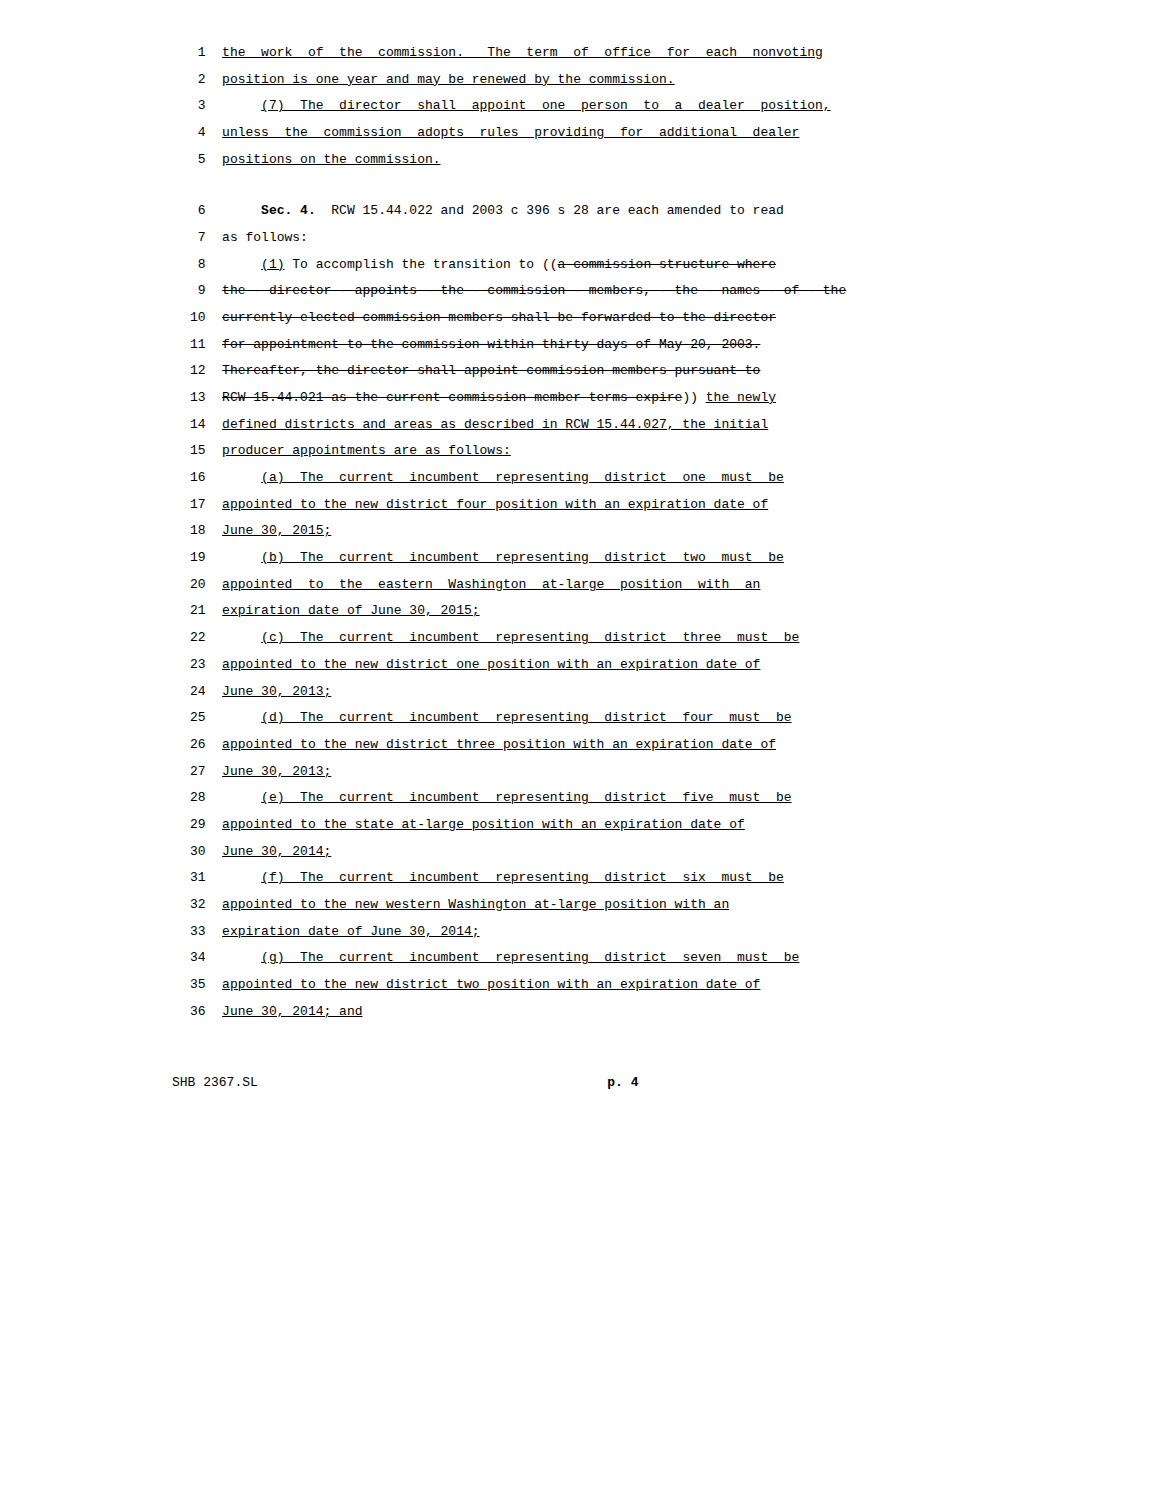| 1 | the work of the commission. The term of office for each nonvoting |
| 2 | position is one year and may be renewed by the commission. |
| 3 | (7) The director shall appoint one person to a dealer position, |
| 4 | unless the commission adopts rules providing for additional dealer |
| 5 | positions on the commission. |
| 6 | Sec. 4. RCW 15.44.022 and 2003 c 396 s 28 are each amended to read |
| 7 | as follows: |
| 8 | (1) To accomplish the transition to (( a commission structure where |
| 9 | the - director - appoints - the - commission - members, - the - names - of - the |
| 10 | currently elected commission members shall be forwarded to the director |
| 11 | for appointment to the commission within thirty days of May 20, 2003. |
| 12 | Thereafter, the director shall appoint commission members pursuant to |
| 13 | RCW 15.44.021 as the current commission member terms expire )) the newly |
| 14 | defined districts and areas as described in RCW 15.44.027, the initial |
| 15 | producer appointments are as follows: |
| 16 | (a) The current incumbent representing district one must be |
| 17 | appointed to the new district four position with an expiration date of |
| 18 | June 30, 2015; |
| 19 | (b) The current incumbent representing district two must be |
| 20 | appointed to the eastern Washington at-large position with an |
| 21 | expiration date of June 30, 2015; |
| 22 | (c) The current incumbent representing district three must be |
| 23 | appointed to the new district one position with an expiration date of |
| 24 | June 30, 2013; |
| 25 | (d) The current incumbent representing district four must be |
| 26 | appointed to the new district three position with an expiration date of |
| 27 | June 30, 2013; |
| 28 | (e) The current incumbent representing district five must be |
| 29 | appointed to the state at-large position with an expiration date of |
| 30 | June 30, 2014; |
| 31 | (f) The current incumbent representing district six must be |
| 32 | appointed to the new western Washington at-large position with an |
| 33 | expiration date of June 30, 2014; |
| 34 | (g) The current incumbent representing district seven must be |
| 35 | appointed to the new district two position with an expiration date of |
| 36 | June 30, 2014; and |
SHB 2367.SL
p. 4